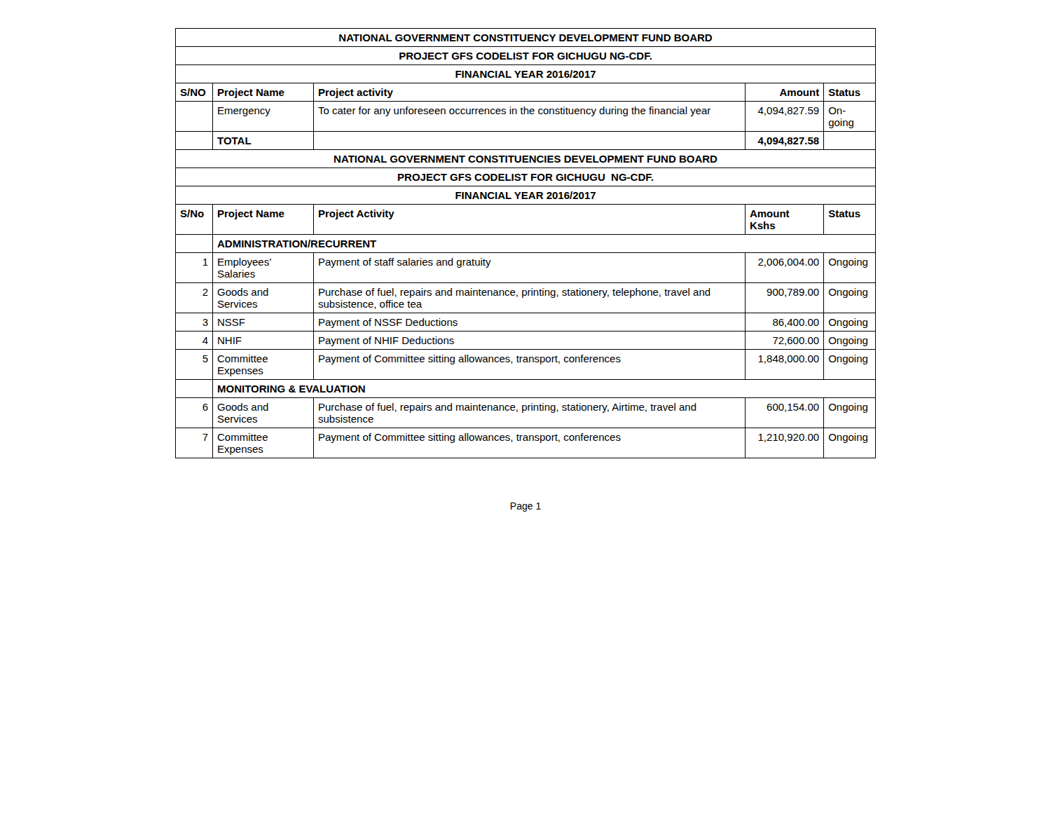| NATIONAL GOVERNMENT CONSTITUENCY DEVELOPMENT FUND BOARD |
| PROJECT GFS CODELIST FOR GICHUGU NG-CDF. |
| FINANCIAL YEAR 2016/2017 |
| S/NO | Project Name | Project activity | Amount | Status |
| | Emergency | To cater for any unforeseen occurrences in the constituency during the financial year | 4,094,827.59 | On-going |
| | TOTAL | | 4,094,827.58 | |
| NATIONAL GOVERNMENT CONSTITUENCIES DEVELOPMENT FUND BOARD |
| PROJECT GFS CODELIST FOR GICHUGU NG-CDF. |
| FINANCIAL YEAR 2016/2017 |
| S/No | Project Name | Project Activity | Amount Kshs | Status |
| | ADMINISTRATION/RECURRENT |
| 1 | Employees’ Salaries | Payment of staff salaries and gratuity | 2,006,004.00 | Ongoing |
| 2 | Goods and Services | Purchase of fuel, repairs and maintenance, printing, stationery, telephone, travel and subsistence, office tea | 900,789.00 | Ongoing |
| 3 | NSSF | Payment of NSSF Deductions | 86,400.00 | Ongoing |
| 4 | NHIF | Payment of NHIF Deductions | 72,600.00 | Ongoing |
| 5 | Committee Expenses | Payment of Committee sitting allowances, transport, conferences | 1,848,000.00 | Ongoing |
| | MONITORING & EVALUATION |
| 6 | Goods and Services | Purchase of fuel, repairs and maintenance, printing, stationery, Airtime, travel and subsistence | 600,154.00 | Ongoing |
| 7 | Committee Expenses | Payment of Committee sitting allowances, transport, conferences | 1,210,920.00 | Ongoing |
Page 1